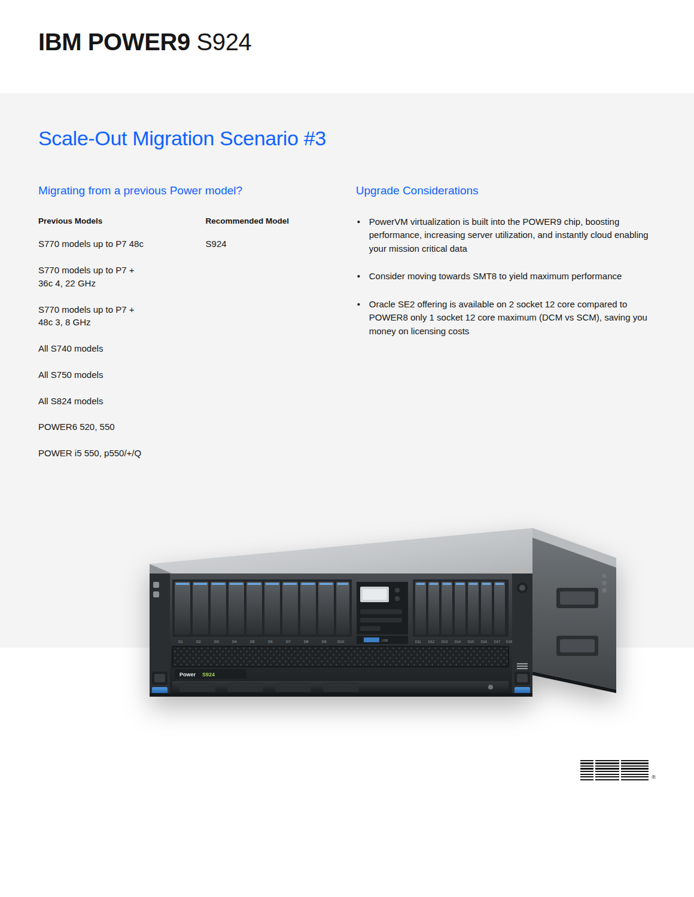IBM POWER9 S924
Scale-Out Migration Scenario #3
Migrating from a previous Power model?
| Previous Models | Recommended Model |
| --- | --- |
| S770 models up to P7 48c | S924 |
| S770 models up to P7 + 36c 4, 22 GHz | |
| S770 models up to P7 + 48c 3, 8 GHz | |
| All S740 models | |
| All S750 models | |
| All S824 models | |
| POWER6 520, 550 | |
| POWER i5 550, p550/+/Q | |
Upgrade Considerations
PowerVM virtualization is built into the POWER9 chip, boosting performance, increasing server utilization, and instantly cloud enabling your mission critical data
Consider moving towards SMT8 to yield maximum performance
Oracle SE2 offering is available on 2 socket 12 core compared to POWER8 only 1 socket 12 core maximum (DCM vs SCM), saving you money on licensing costs
D1 D2 D3 D4 D5 D6 D7 D8 D9 D10 D11 D12 D13 D14 D15 D16 D17 D18 USB Power S924
®